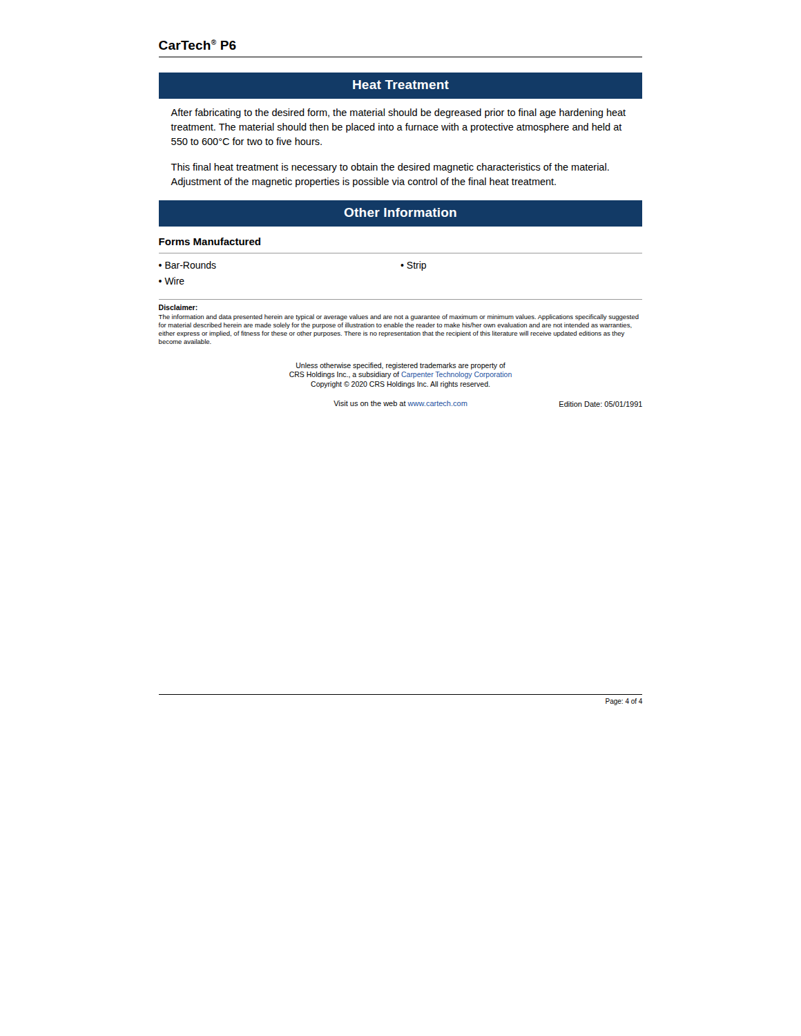CarTech® P6
Heat Treatment
After fabricating to the desired form, the material should be degreased prior to final age hardening heat treatment. The material should then be placed into a furnace with a protective atmosphere and held at 550 to 600°C for two to five hours.
This final heat treatment is necessary to obtain the desired magnetic characteristics of the material. Adjustment of the magnetic properties is possible via control of the final heat treatment.
Other Information
Forms Manufactured
| • Bar-Rounds | • Strip |
| • Wire | |
Disclaimer:
The information and data presented herein are typical or average values and are not a guarantee of maximum or minimum values. Applications specifically suggested for material described herein are made solely for the purpose of illustration to enable the reader to make his/her own evaluation and are not intended as warranties, either express or implied, of fitness for these or other purposes. There is no representation that the recipient of this literature will receive updated editions as they become available.
Unless otherwise specified, registered trademarks are property of
CRS Holdings Inc., a subsidiary of Carpenter Technology Corporation
Copyright © 2020 CRS Holdings Inc. All rights reserved.
Visit us on the web at www.cartech.com
Edition Date: 05/01/1991
Page: 4 of 4